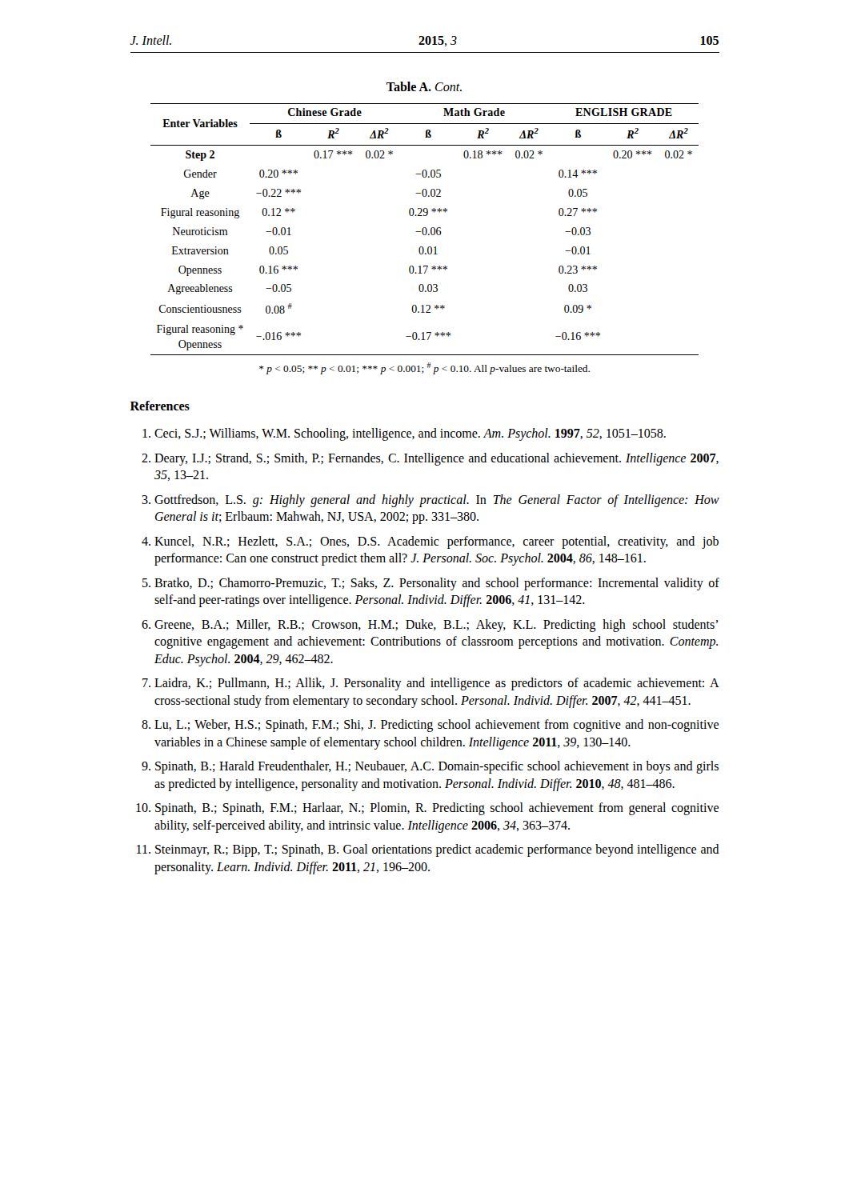J. Intell. 2015, 3 105
Table A. Cont.
| Enter Variables | Chinese Grade | Math Grade | English Grade |
| --- | --- | --- | --- |
| ß | R 2 | ΔR 2 | ß | R 2 | ΔR 2 | ß | R 2 | ΔR 2 |
| Step 2 | | 0.17 *** | 0.02 * | | 0.18 *** | 0.02 * | | 0.20 *** | 0.02 * |
| Gender | 0.20 *** | | | −0.05 | | | 0.14 *** | | |
| Age | −0.22 *** | | | −0.02 | | | 0.05 | | |
| Figural reasoning | 0.12 ** | | | 0.29 *** | | | 0.27 *** | | |
| Neuroticism | −0.01 | | | −0.06 | | | −0.03 | | |
| Extraversion | 0.05 | | | 0.01 | | | −0.01 | | |
| Openness | 0.16 *** | | | 0.17 *** | | | 0.23 *** | | |
| Agreeableness | −0.05 | | | 0.03 | | | 0.03 | | |
| Conscientiousness | 0.08 # | | | 0.12 ** | | | 0.09 * | | |
| Figural reasoning * Openness | −.016 *** | | | −0.17 *** | | | −0.16 *** | | |
* p < 0.05; ** p < 0.01; *** p < 0.001; # p < 0.10. All p-values are two-tailed.
References
Ceci, S.J.; Williams, W.M. Schooling, intelligence, and income. Am. Psychol. 1997, 52, 1051–1058.
Deary, I.J.; Strand, S.; Smith, P.; Fernandes, C. Intelligence and educational achievement. Intelligence 2007, 35, 13–21.
Gottfredson, L.S. g: Highly general and highly practical. In The General Factor of Intelligence: How General is it; Erlbaum: Mahwah, NJ, USA, 2002; pp. 331–380.
Kuncel, N.R.; Hezlett, S.A.; Ones, D.S. Academic performance, career potential, creativity, and job performance: Can one construct predict them all? J. Personal. Soc. Psychol. 2004, 86, 148–161.
Bratko, D.; Chamorro-Premuzic, T.; Saks, Z. Personality and school performance: Incremental validity of self-and peer-ratings over intelligence. Personal. Individ. Differ. 2006, 41, 131–142.
Greene, B.A.; Miller, R.B.; Crowson, H.M.; Duke, B.L.; Akey, K.L. Predicting high school students’ cognitive engagement and achievement: Contributions of classroom perceptions and motivation. Contemp. Educ. Psychol. 2004, 29, 462–482.
Laidra, K.; Pullmann, H.; Allik, J. Personality and intelligence as predictors of academic achievement: A cross-sectional study from elementary to secondary school. Personal. Individ. Differ. 2007, 42, 441–451.
Lu, L.; Weber, H.S.; Spinath, F.M.; Shi, J. Predicting school achievement from cognitive and non-cognitive variables in a Chinese sample of elementary school children. Intelligence 2011, 39, 130–140.
Spinath, B.; Harald Freudenthaler, H.; Neubauer, A.C. Domain-specific school achievement in boys and girls as predicted by intelligence, personality and motivation. Personal. Individ. Differ. 2010, 48, 481–486.
Spinath, B.; Spinath, F.M.; Harlaar, N.; Plomin, R. Predicting school achievement from general cognitive ability, self-perceived ability, and intrinsic value. Intelligence 2006, 34, 363–374.
Steinmayr, R.; Bipp, T.; Spinath, B. Goal orientations predict academic performance beyond intelligence and personality. Learn. Individ. Differ. 2011, 21, 196–200.